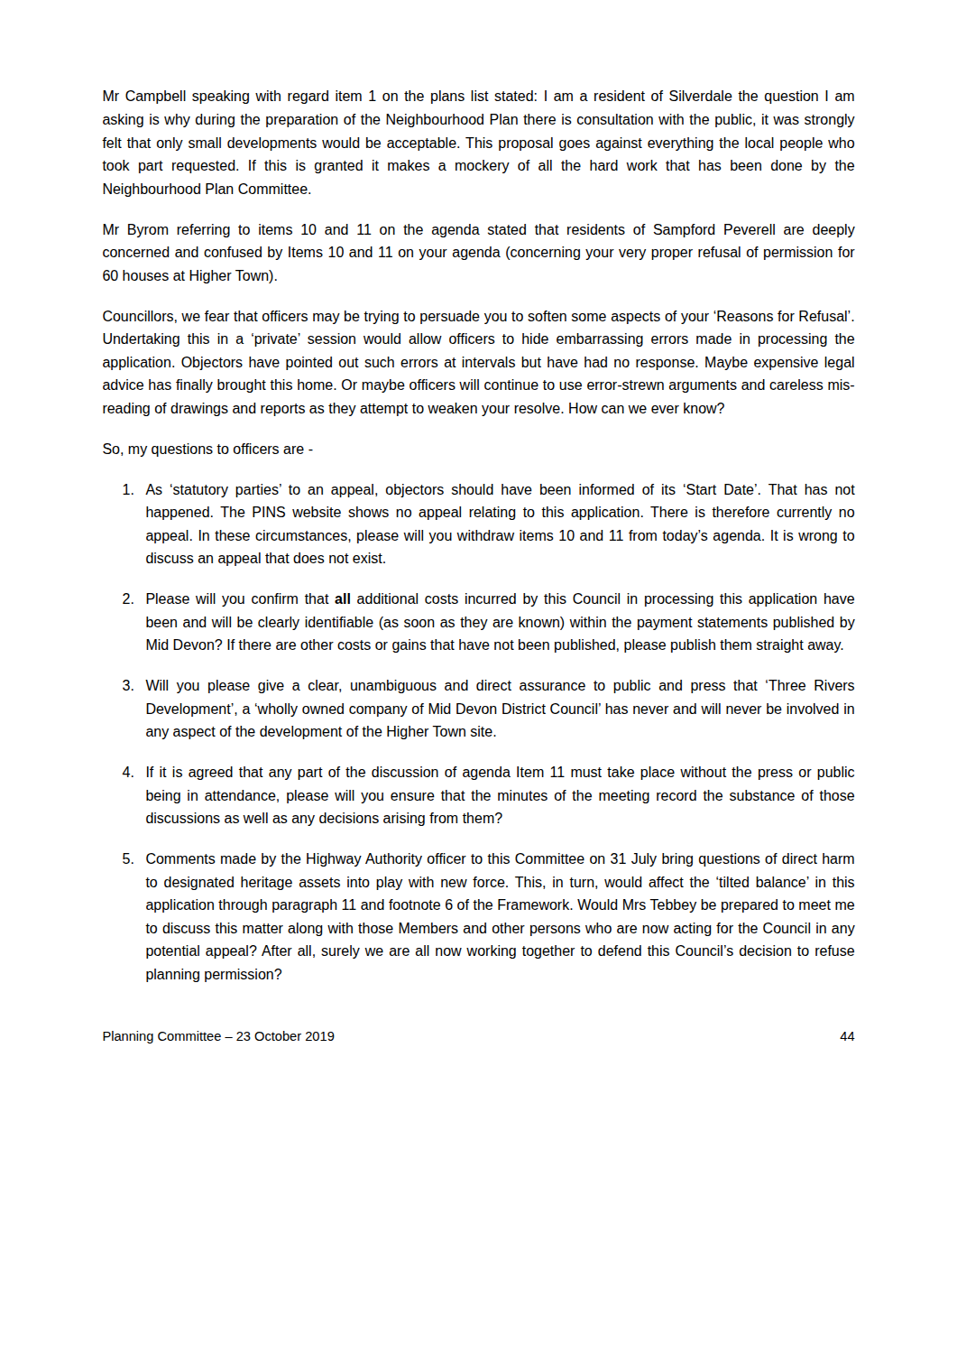Mr Campbell speaking with regard item 1 on the plans list stated: I am a resident of Silverdale the question I am asking is why during the preparation of the Neighbourhood Plan there is consultation with the public, it was strongly felt that only small developments would be acceptable. This proposal goes against everything the local people who took part requested. If this is granted it makes a mockery of all the hard work that has been done by the Neighbourhood Plan Committee.
Mr Byrom referring to items 10 and 11 on the agenda stated that residents of Sampford Peverell are deeply concerned and confused by Items 10 and 11 on your agenda (concerning your very proper refusal of permission for 60 houses at Higher Town).
Councillors, we fear that officers may be trying to persuade you to soften some aspects of your ‘Reasons for Refusal’. Undertaking this in a ‘private’ session would allow officers to hide embarrassing errors made in processing the application. Objectors have pointed out such errors at intervals but have had no response. Maybe expensive legal advice has finally brought this home. Or maybe officers will continue to use error-strewn arguments and careless mis-reading of drawings and reports as they attempt to weaken your resolve. How can we ever know?
So, my questions to officers are -
As ‘statutory parties’ to an appeal, objectors should have been informed of its ‘Start Date’. That has not happened. The PINS website shows no appeal relating to this application. There is therefore currently no appeal. In these circumstances, please will you withdraw items 10 and 11 from today’s agenda. It is wrong to discuss an appeal that does not exist.
Please will you confirm that all additional costs incurred by this Council in processing this application have been and will be clearly identifiable (as soon as they are known) within the payment statements published by Mid Devon? If there are other costs or gains that have not been published, please publish them straight away.
Will you please give a clear, unambiguous and direct assurance to public and press that ‘Three Rivers Development’, a ‘wholly owned company of Mid Devon District Council’ has never and will never be involved in any aspect of the development of the Higher Town site.
If it is agreed that any part of the discussion of agenda Item 11 must take place without the press or public being in attendance, please will you ensure that the minutes of the meeting record the substance of those discussions as well as any decisions arising from them?
Comments made by the Highway Authority officer to this Committee on 31 July bring questions of direct harm to designated heritage assets into play with new force. This, in turn, would affect the ‘tilted balance’ in this application through paragraph 11 and footnote 6 of the Framework. Would Mrs Tebbey be prepared to meet me to discuss this matter along with those Members and other persons who are now acting for the Council in any potential appeal? After all, surely we are all now working together to defend this Council’s decision to refuse planning permission?
Planning Committee – 23 October 2019 44